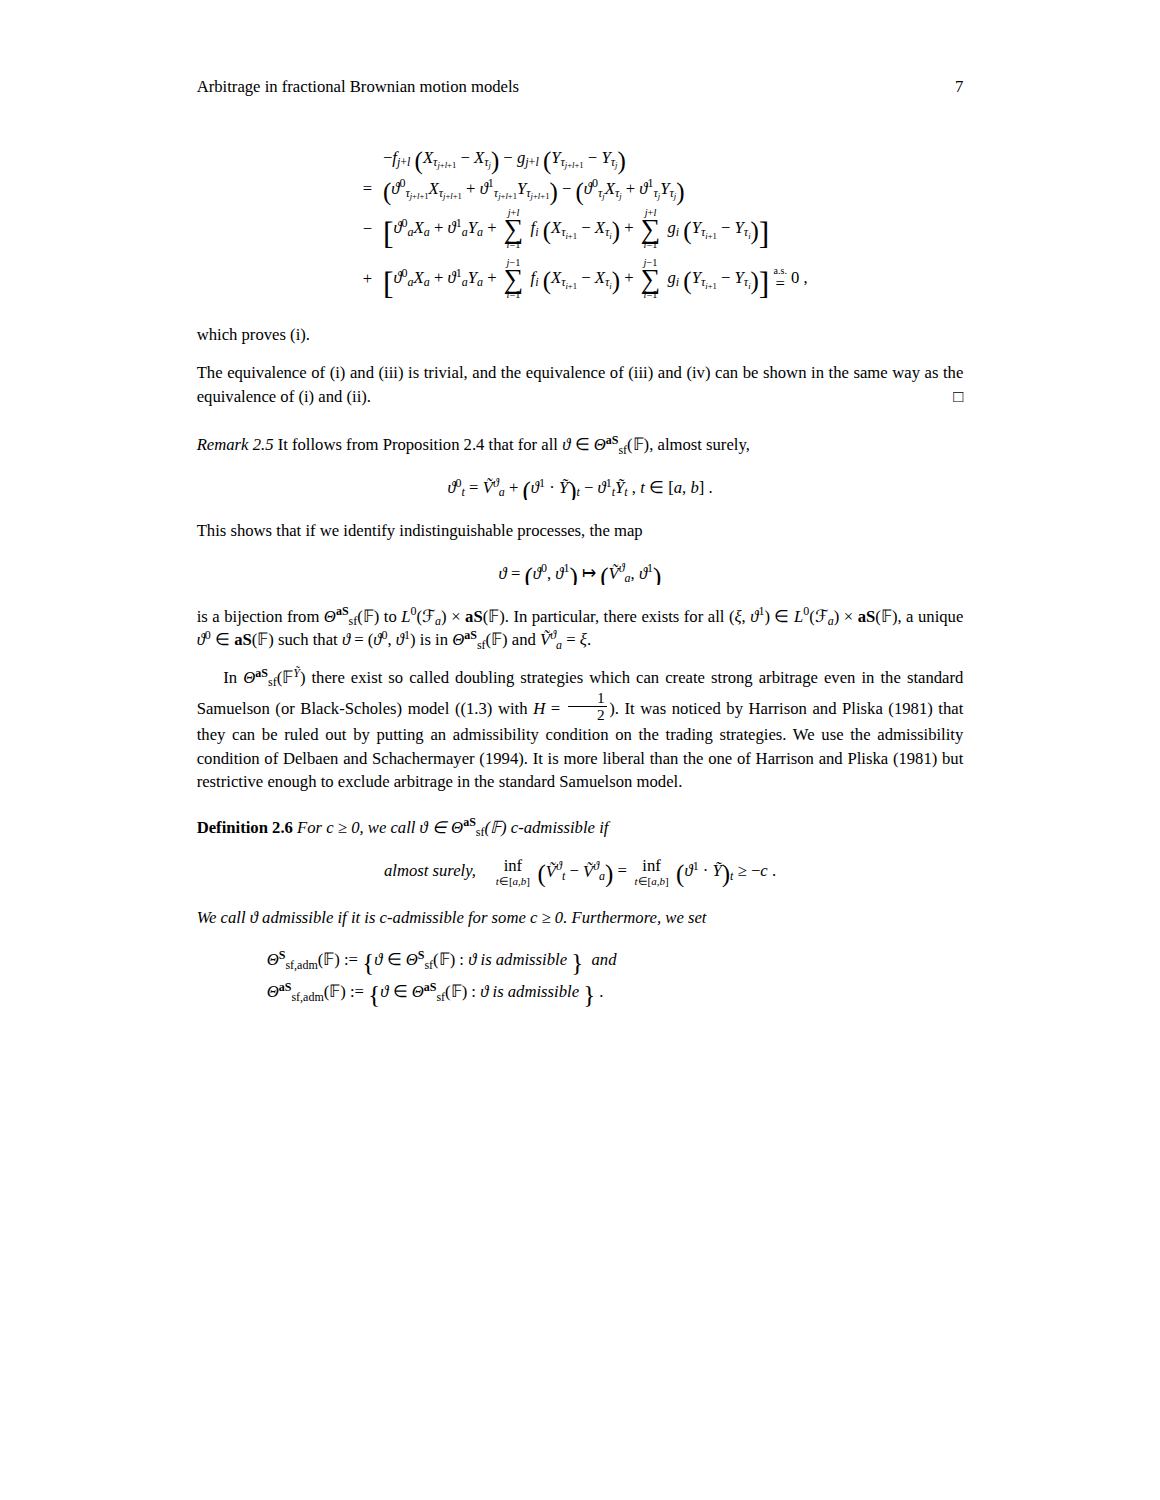Arbitrage in fractional Brownian motion models 7
| | | − f j + l ( X τ j + l +1 − X τ j ) − g j + l ( Y τ j + l +1 − Y τ j ) |
| | = | ( ϑ 0 τ j + l +1 X τ j + l +1 + ϑ 1 τ j + l +1 Y τ j + l +1 ) − ( ϑ 0 τ j X τ j + ϑ 1 τ j Y τ j ) |
| | − | [ ϑ 0 a X a + ϑ 1 a Y a + j + l ∑ i =1 f i ( X τ i +1 − X τ i ) + j + l ∑ i =1 g i ( Y τ i +1 − Y τ i ) ] |
| | + | [ ϑ 0 a X a + ϑ 1 a Y a + j −1 ∑ i =1 f i ( X τ i +1 − X τ i ) + j −1 ∑ i =1 g i ( Y τ i +1 − Y τ i ) ] a.s. = 0 , |
which proves (i).
The equivalence of (i) and (iii) is trivial, and the equivalence of (iii) and (iv) can be shown in the same way as the equivalence of (i) and (ii). □
Remark 2.5 It follows from Proposition 2.4 that for all ϑ ∈ ΘaSsf(𝔽), almost surely,
ϑ0t = Ṽϑa + (ϑ1 · Ỹ)t − ϑ1tỸt , t ∈ [a, b] .
This shows that if we identify indistinguishable processes, the map
ϑ = (ϑ0, ϑ1) ↦ (Ṽϑa, ϑ1)
is a bijection from ΘaSsf(𝔽) to L0(ℱa) × aS(𝔽). In particular, there exists for all (ξ, ϑ1) ∈ L0(ℱa) × aS(𝔽), a unique ϑ0 ∈ aS(𝔽) such that ϑ = (ϑ0, ϑ1) is in ΘaSsf(𝔽) and Ṽϑa = ξ.
In ΘaSsf(𝔽Ỹ) there exist so called doubling strategies which can create strong arbitrage even in the standard Samuelson (or Black-Scholes) model ((1.3) with H = 12). It was noticed by Harrison and Pliska (1981) that they can be ruled out by putting an admissibility condition on the trading strategies. We use the admissibility condition of Delbaen and Schachermayer (1994). It is more liberal than the one of Harrison and Pliska (1981) but restrictive enough to exclude arbitrage in the standard Samuelson model.
Definition 2.6 For c ≥ 0, we call ϑ ∈ ΘaSsf(𝔽) c-admissible if
almost surely, inf t∈[a,b] (Ṽϑt − Ṽϑa) = inf t∈[a,b] (ϑ1 · Ỹ)t ≥ −c .
We call ϑ admissible if it is c-admissible for some c ≥ 0. Furthermore, we set
ΘSsf,adm(𝔽) := {ϑ ∈ ΘSsf(𝔽) : ϑ is admissible } and
ΘaSsf,adm(𝔽) := {ϑ ∈ ΘaSsf(𝔽) : ϑ is admissible } .